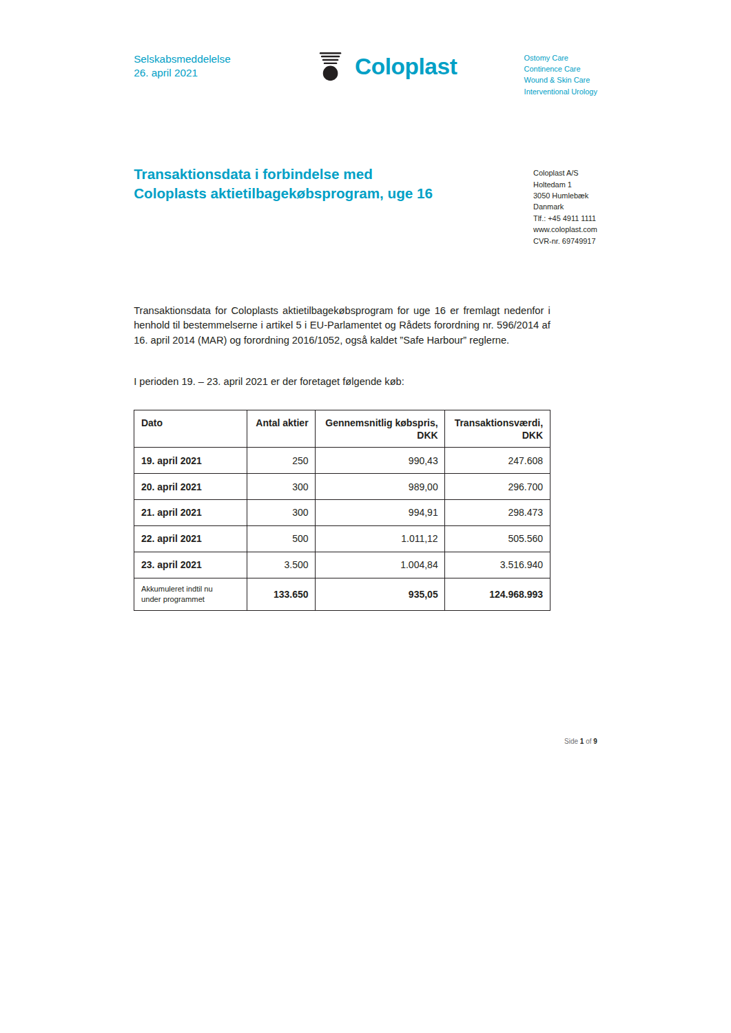Selskabsmeddelelse
26. april 2021
Coloplast
Ostomy Care
Continence Care
Wound & Skin Care
Interventional Urology
Transaktionsdata i forbindelse med
Coloplasts aktietilbagekøbsprogram, uge 16
Coloplast A/S
Holtedam 1
3050 Humlebæk
Danmark
Tlf.: +45 4911 1111
www.coloplast.com
CVR-nr. 69749917
Transaktionsdata for Coloplasts aktietilbagekøbsprogram for uge 16 er fremlagt nedenfor i henhold til bestemmelserne i artikel 5 i EU-Parlamentet og Rådets forordning nr. 596/2014 af 16. april 2014 (MAR) og forordning 2016/1052, også kaldet ”Safe Harbour” reglerne.
I perioden 19. – 23. april 2021 er der foretaget følgende køb:
| Dato | Antal aktier | Gennemsnitlig købspris, DKK | Transaktionsværdi, DKK |
| --- | --- | --- | --- |
| 19. april 2021 | 250 | 990,43 | 247.608 |
| 20. april 2021 | 300 | 989,00 | 296.700 |
| 21. april 2021 | 300 | 994,91 | 298.473 |
| 22. april 2021 | 500 | 1.011,12 | 505.560 |
| 23. april 2021 | 3.500 | 1.004,84 | 3.516.940 |
| Akkumuleret indtil nu under programmet | 133.650 | 935,05 | 124.968.993 |
Side 1 of 9